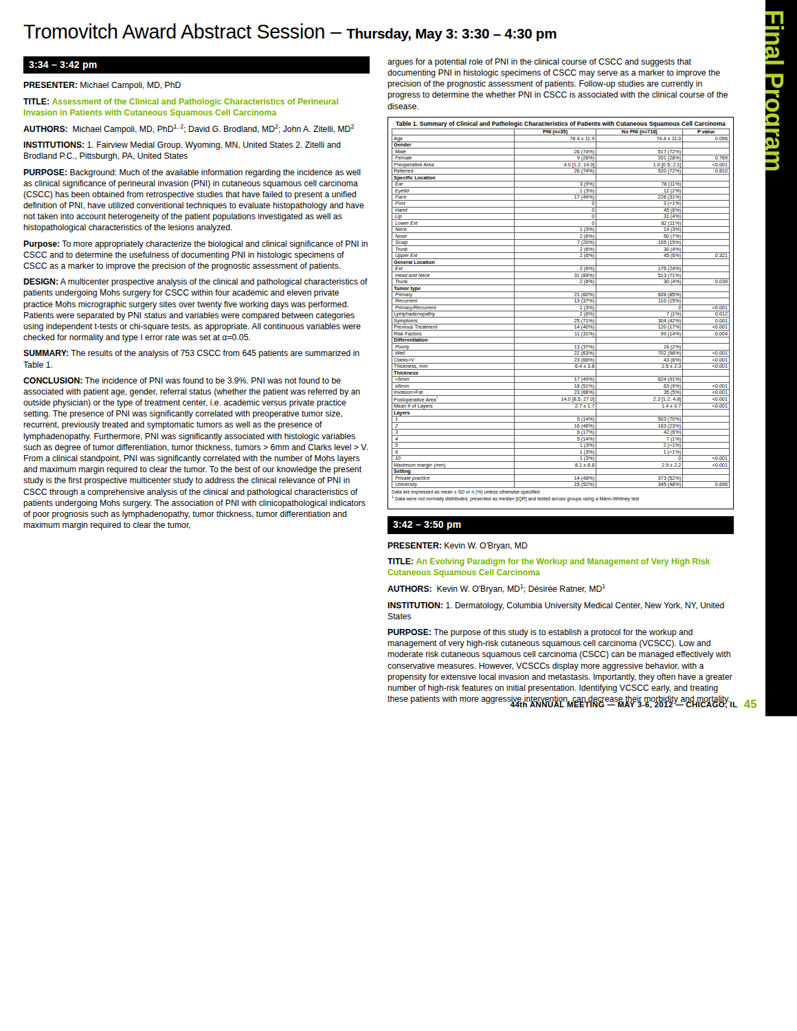Final Program
Tromovitch Award Abstract Session – Thursday, May 3: 3:30 – 4:30 pm
3:34 – 3:42 pm
PRESENTER: Michael Campoli, MD, PhD
TITLE: Assessment of the Clinical and Pathologic Characteristics of Perineural Invasion in Patients with Cutaneous Squamous Cell Carcinoma
AUTHORS: Michael Campoli, MD, PhD1, 2; David G. Brodland, MD2; John A. Zitelli, MD2
INSTITUTIONS: 1. Fairview Medial Group, Wyoming, MN, United States 2. Zitelli and Brodland P.C., Pittsburgh, PA, United States
PURPOSE: Background: Much of the available information regarding the incidence as well as clinical significance of perineural invasion (PNI) in cutaneous squamous cell carcinoma (CSCC) has been obtained from retrospective studies that have failed to present a unified definition of PNI, have utilized conventional techniques to evaluate histopathology and have not taken into account heterogeneity of the patient populations investigated as well as histopathological characteristics of the lesions analyzed.
Purpose: To more appropriately characterize the biological and clinical significance of PNI in CSCC and to determine the usefulness of documenting PNI in histologic specimens of CSCC as a marker to improve the precision of the prognostic assessment of patients.
DESIGN: A multicenter prospective analysis of the clinical and pathological characteristics of patients undergoing Mohs surgery for CSCC within four academic and eleven private practice Mohs micrographic surgery sites over twenty five working days was performed. Patients were separated by PNI status and variables were compared between categories using independent t-tests or chi-square tests, as appropriate. All continuous variables were checked for normality and type I error rate was set at α=0.05.
SUMMARY: The results of the analysis of 753 CSCC from 645 patients are summarized in Table 1.
CONCLUSION: The incidence of PNI was found to be 3.9%. PNI was not found to be associated with patient age, gender, referral status (whether the patient was referred by an outside physician) or the type of treatment center, i.e. academic versus private practice setting. The presence of PNI was significantly correlated with preoperative tumor size, recurrent, previously treated and symptomatic tumors as well as the presence of lymphadenopathy. Furthermore, PNI was significantly associated with histologic variables such as degree of tumor differentiation, tumor thickness, tumors > 6mm and Clarks level > V. From a clinical standpoint, PNI was significantly correlated with the number of Mohs layers and maximum margin required to clear the tumor. To the best of our knowledge the present study is the first prospective multicenter study to address the clinical relevance of PNI in CSCC through a comprehensive analysis of the clinical and pathological characteristics of patients undergoing Mohs surgery. The association of PNI with clinicopathological indicators of poor prognosis such as lymphadenopathy, tumor thickness, tumor differentiation and maximum margin required to clear the tumor,
argues for a potential role of PNI in the clinical course of CSCC and suggests that documenting PNI in histologic specimens of CSCC may serve as a marker to improve the precision of the prognostic assessment of patients. Follow-up studies are currently in progress to determine the whether PNI in CSCC is associated with the clinical course of the disease.
Table 1. Summary of Clinical and Pathologic Characteristics of Patients with Cutaneous Squamous Cell Carcinoma
| | PNI (n=35) | No PNI (n=718) | P value |
| --- | --- | --- | --- |
| Age | 78.4 ± 11.9 | 74.4 ± 11.0 | 0.056 |
| Gender | | | |
| Male | 26 (74%) | 517 (72%) | |
| Female | 9 (26%) | 201 (28%) | 0.769 |
| Preoperative Area | 4.0 [1.2, 14.0] | 1.0 [0.5, 2.1] | <0.001 |
| Referred | 26 (74%) | 520 (72%) | 0.810 |
| Specific Location | | | |
| Ear | 3 (9%) | 78 (11%) | |
| Eyelid | 1 (3%) | 12 (2%) | |
| Face | 17 (49%) | 226 (31%) | |
| Foot | 0 | 3 (<1%) | |
| Hand | 0 | 45 (6%) | |
| Lip | 0 | 31 (4%) | |
| Lower Ext | 0 | 82 (11%) | |
| Neck | 1 (3%) | 19 (3%) | |
| Nose | 2 (6%) | 50 (7%) | |
| Scalp | 7 (20%) | 105 (15%) | |
| Trunk | 2 (6%) | 30 (4%) | |
| Upper Ext | 2 (6%) | 45 (6%) | 0.321 |
| General Location | | | |
| Ext | 2 (6%) | 175 (24%) | |
| Head and Neck | 31 (89%) | 513 (71%) | |
| Trunk | 2 (6%) | 30 (4%) | 0.039 |
| Tumor type | | | |
| Primary | 21 (60%) | 608 (85%) | |
| Recurrent | 13 (37%) | 110 (15%) | |
| Primary/Recurrent | 1 (3%) | 0 | <0.001 |
| Lymphadenopathy | 2 (6%) | 7 (1%) | 0.012 |
| Symptoms | 25 (71%) | 304 (42%) | 0.001 |
| Previous Treatment | 14 (40%) | 120 (17%) | <0.001 |
| Risk Factors | 11 (31%) | 99 (14%) | 0.004 |
| Differentiation | | | |
| Poorly | 13 (37%) | 16 (2%) | |
| Well | 22 (63%) | 702 (98%) | <0.001 |
| Clarks>V | 23 (66%) | 43 (6%) | <0.001 |
| Thickness, mm | 6.4 ± 3.8 | 2.5 ± 2.3 | <0.001 |
| Thickness | | | |
| <6mm | 17 (49%) | 624 (91%) | |
| ≥6mm | 18 (51%) | 63 (9%) | <0.001 |
| Invasion>Fat | 23 (66%) | 35 (5%) | <0.001 |
| Postoperative Area * | 14.0 [8.5, 27.0] | 2.3 [1.2, 4.8] | <0.001 |
| Mean # of Layers | 2.7 ± 1.7 | 1.4 ± 0.7 | <0.001 |
| Layers | | | |
| 1 | 5 (14%) | 503 (70%) | |
| 2 | 16 (46%) | 163 (23%) | |
| 3 | 6 (17%) | 42 (6%) | |
| 4 | 5 (14%) | 7 (1%) | |
| 5 | 1 (3%) | 2 (<1%) | |
| 6 | 1 (3%) | 1 (<1%) | |
| 10 | 1 (3%) | 0 | <0.001 |
| Maximum margin (mm) | 8.1 ± 6.8 | 2.9 ± 2.2 | <0.001 |
| Setting | | | |
| Private practice | 14 (48%) | 373 (52%) | |
| University | 15 (52%) | 345 (48%) | 0.696 |
Data are expressed as mean ± SD or n (%) unless otherwise specified
1 Data were not normally distributed, presented as median [IQR] and tested across groups using a Mann-Whitney test
3:42 – 3:50 pm
PRESENTER: Kevin W. O'Bryan, MD
TITLE: An Evolving Paradigm for the Workup and Management of Very High Risk Cutaneous Squamous Cell Carcinoma
AUTHORS: Kevin W. O'Bryan, MD1; Désirée Ratner, MD1
INSTITUTION: 1. Dermatology, Columbia University Medical Center, New York, NY, United States
PURPOSE: The purpose of this study is to establish a protocol for the workup and management of very high-risk cutaneous squamous cell carcinoma (VCSCC). Low and moderate risk cutaneous squamous cell carcinoma (CSCC) can be managed effectively with conservative measures. However, VCSCCs display more aggressive behavior, with a propensity for extensive local invasion and metastasis. Importantly, they often have a greater number of high-risk features on initial presentation. Identifying VCSCC early, and treating these patients with more aggressive intervention, can decrease their morbidity and mortality.
44th ANNUAL MEETING — MAY 3-6, 2012 — CHICAGO, IL 45